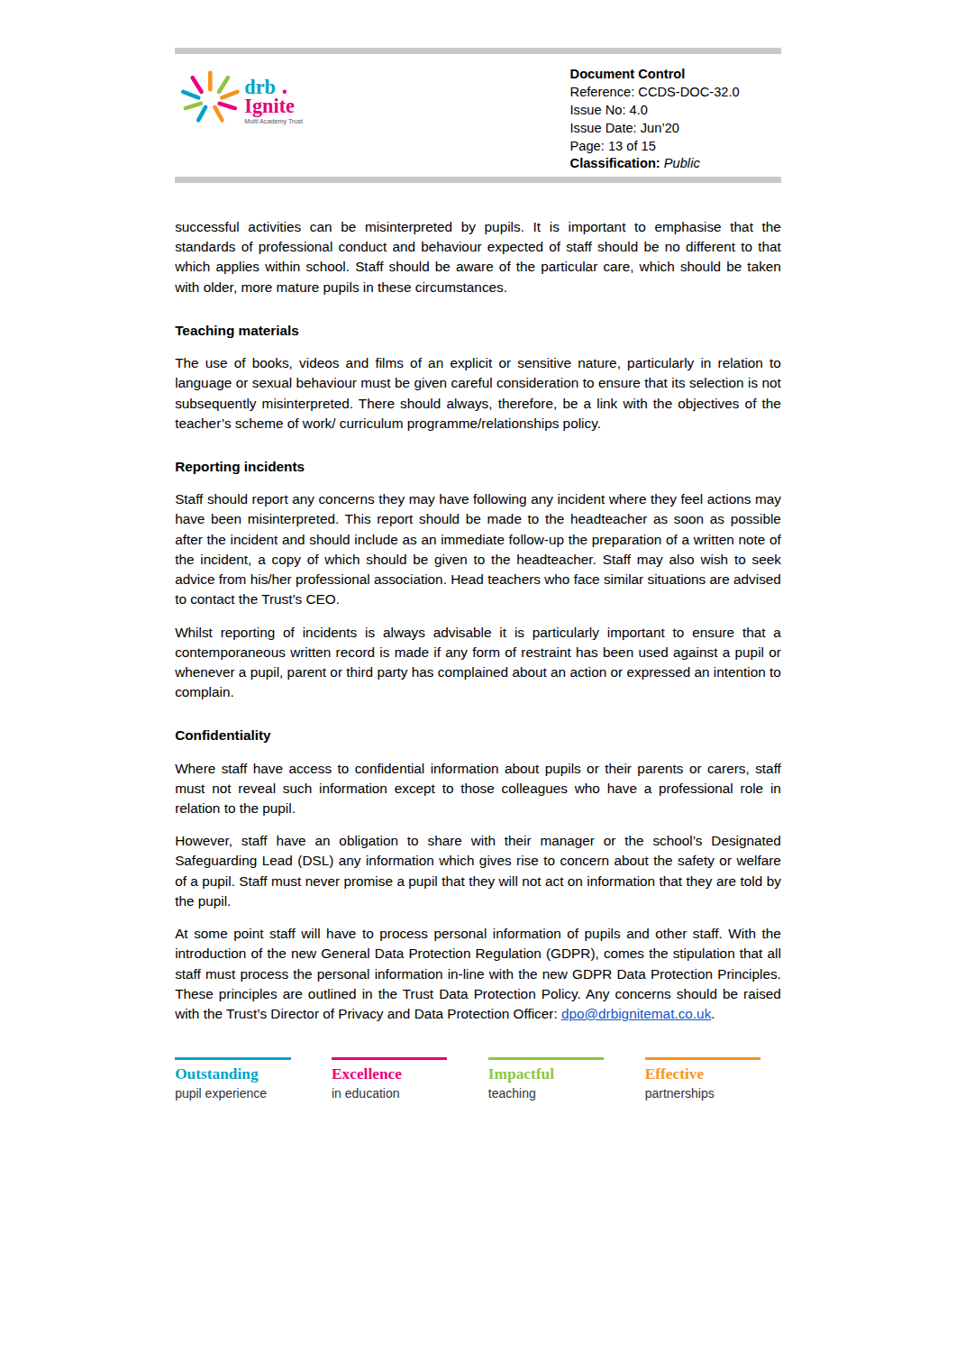drb Ignite Multi Academy Trust
Document Control
Reference: CCDS-DOC-32.0
Issue No: 4.0
Issue Date: Jun’20
Page: 13 of 15
Classification: Public
successful activities can be misinterpreted by pupils. It is important to emphasise that the standards of professional conduct and behaviour expected of staff should be no different to that which applies within school. Staff should be aware of the particular care, which should be taken with older, more mature pupils in these circumstances.
Teaching materials
The use of books, videos and films of an explicit or sensitive nature, particularly in relation to language or sexual behaviour must be given careful consideration to ensure that its selection is not subsequently misinterpreted. There should always, therefore, be a link with the objectives of the teacher’s scheme of work/ curriculum programme/relationships policy.
Reporting incidents
Staff should report any concerns they may have following any incident where they feel actions may have been misinterpreted. This report should be made to the headteacher as soon as possible after the incident and should include as an immediate follow-up the preparation of a written note of the incident, a copy of which should be given to the headteacher. Staff may also wish to seek advice from his/her professional association. Head teachers who face similar situations are advised to contact the Trust’s CEO.
Whilst reporting of incidents is always advisable it is particularly important to ensure that a contemporaneous written record is made if any form of restraint has been used against a pupil or whenever a pupil, parent or third party has complained about an action or expressed an intention to complain.
Confidentiality
Where staff have access to confidential information about pupils or their parents or carers, staff must not reveal such information except to those colleagues who have a professional role in relation to the pupil.
However, staff have an obligation to share with their manager or the school’s Designated Safeguarding Lead (DSL) any information which gives rise to concern about the safety or welfare of a pupil. Staff must never promise a pupil that they will not act on information that they are told by the pupil.
At some point staff will have to process personal information of pupils and other staff. With the introduction of the new General Data Protection Regulation (GDPR), comes the stipulation that all staff must process the personal information in-line with the new GDPR Data Protection Principles. These principles are outlined in the Trust Data Protection Policy. Any concerns should be raised with the Trust’s Director of Privacy and Data Protection Officer: dpo@drbignitemat.co.uk.
Outstanding
pupil experience
Excellence
in education
Impactful
teaching
Effective
partnerships